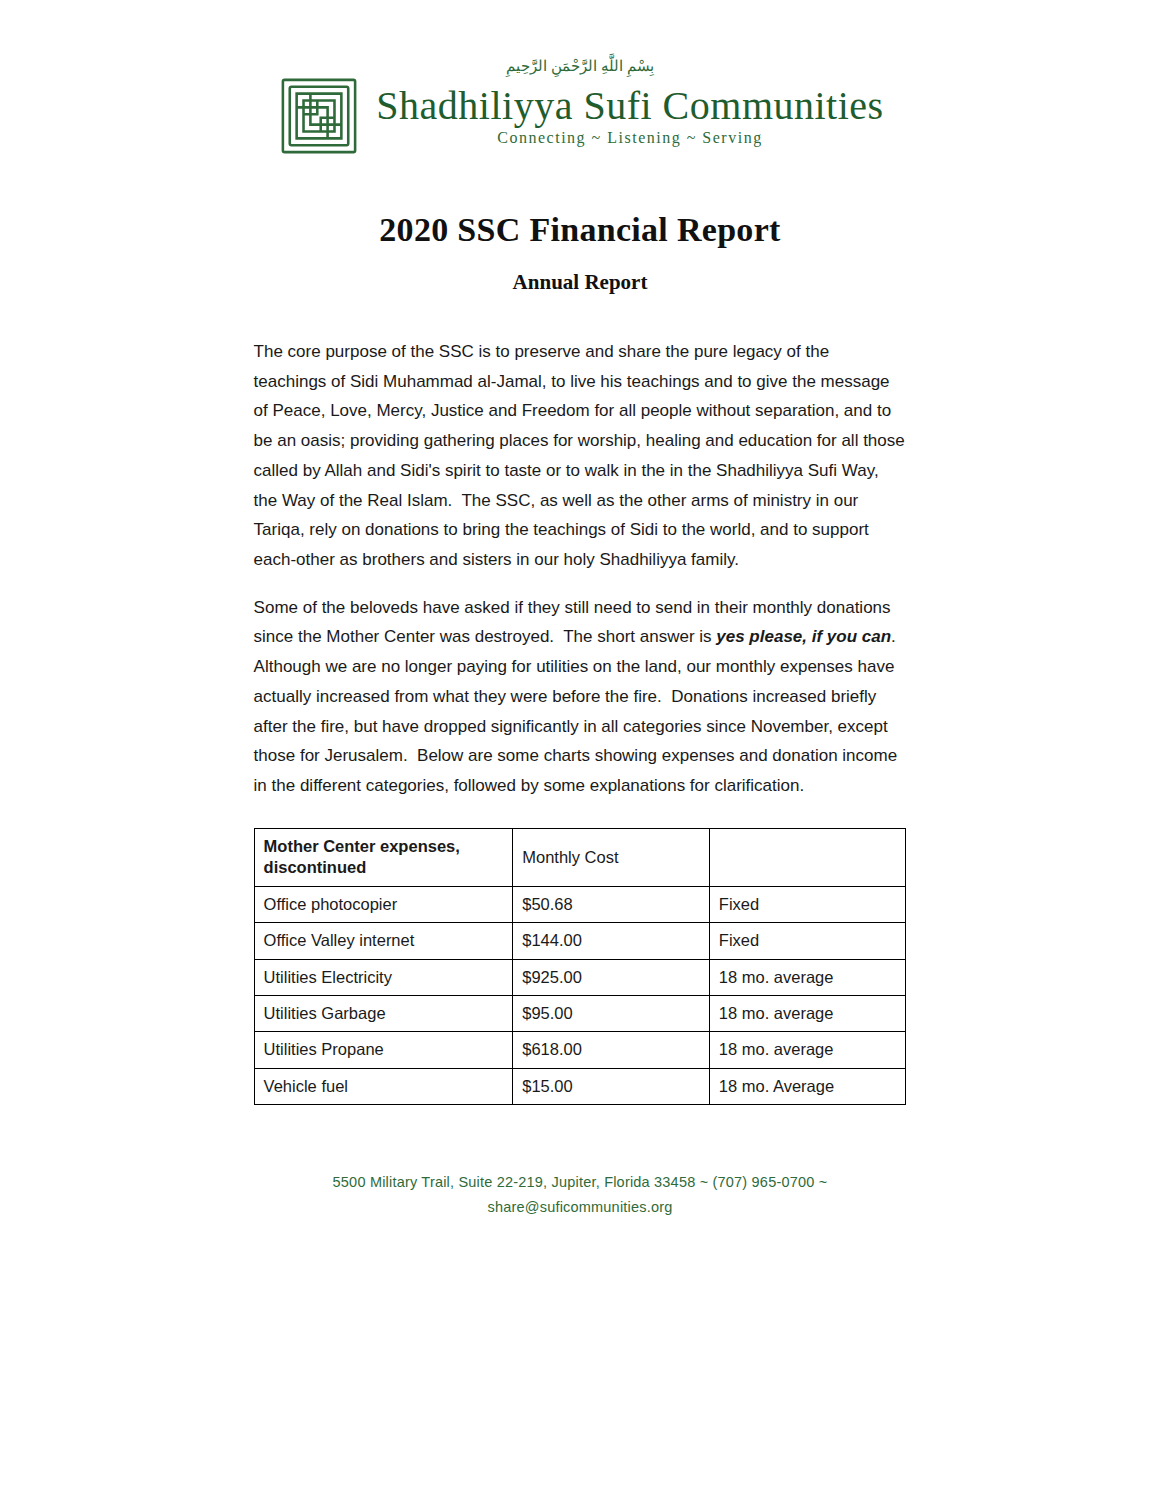بِسْمِ اللَّهِ الرَّحْمَنِ الرَّحِيمِ
Shadhiliyya Sufi Communities
Connecting ~ Listening ~ Serving
2020 SSC Financial Report
Annual Report
The core purpose of the SSC is to preserve and share the pure legacy of the teachings of Sidi Muhammad al-Jamal, to live his teachings and to give the message of Peace, Love, Mercy, Justice and Freedom for all people without separation, and to be an oasis; providing gathering places for worship, healing and education for all those called by Allah and Sidi's spirit to taste or to walk in the in the Shadhiliyya Sufi Way, the Way of the Real Islam. The SSC, as well as the other arms of ministry in our Tariqa, rely on donations to bring the teachings of Sidi to the world, and to support each-other as brothers and sisters in our holy Shadhiliyya family.
Some of the beloveds have asked if they still need to send in their monthly donations since the Mother Center was destroyed. The short answer is yes please, if you can. Although we are no longer paying for utilities on the land, our monthly expenses have actually increased from what they were before the fire. Donations increased briefly after the fire, but have dropped significantly in all categories since November, except those for Jerusalem. Below are some charts showing expenses and donation income in the different categories, followed by some explanations for clarification.
| Mother Center expenses, discontinued | Monthly Cost | |
| Office photocopier | $50.68 | Fixed |
| Office Valley internet | $144.00 | Fixed |
| Utilities Electricity | $925.00 | 18 mo. average |
| Utilities Garbage | $95.00 | 18 mo. average |
| Utilities Propane | $618.00 | 18 mo. average |
| Vehicle fuel | $15.00 | 18 mo. Average |
5500 Military Trail, Suite 22-219, Jupiter, Florida 33458 ~ (707) 965-0700 ~ share@suficommunities.org